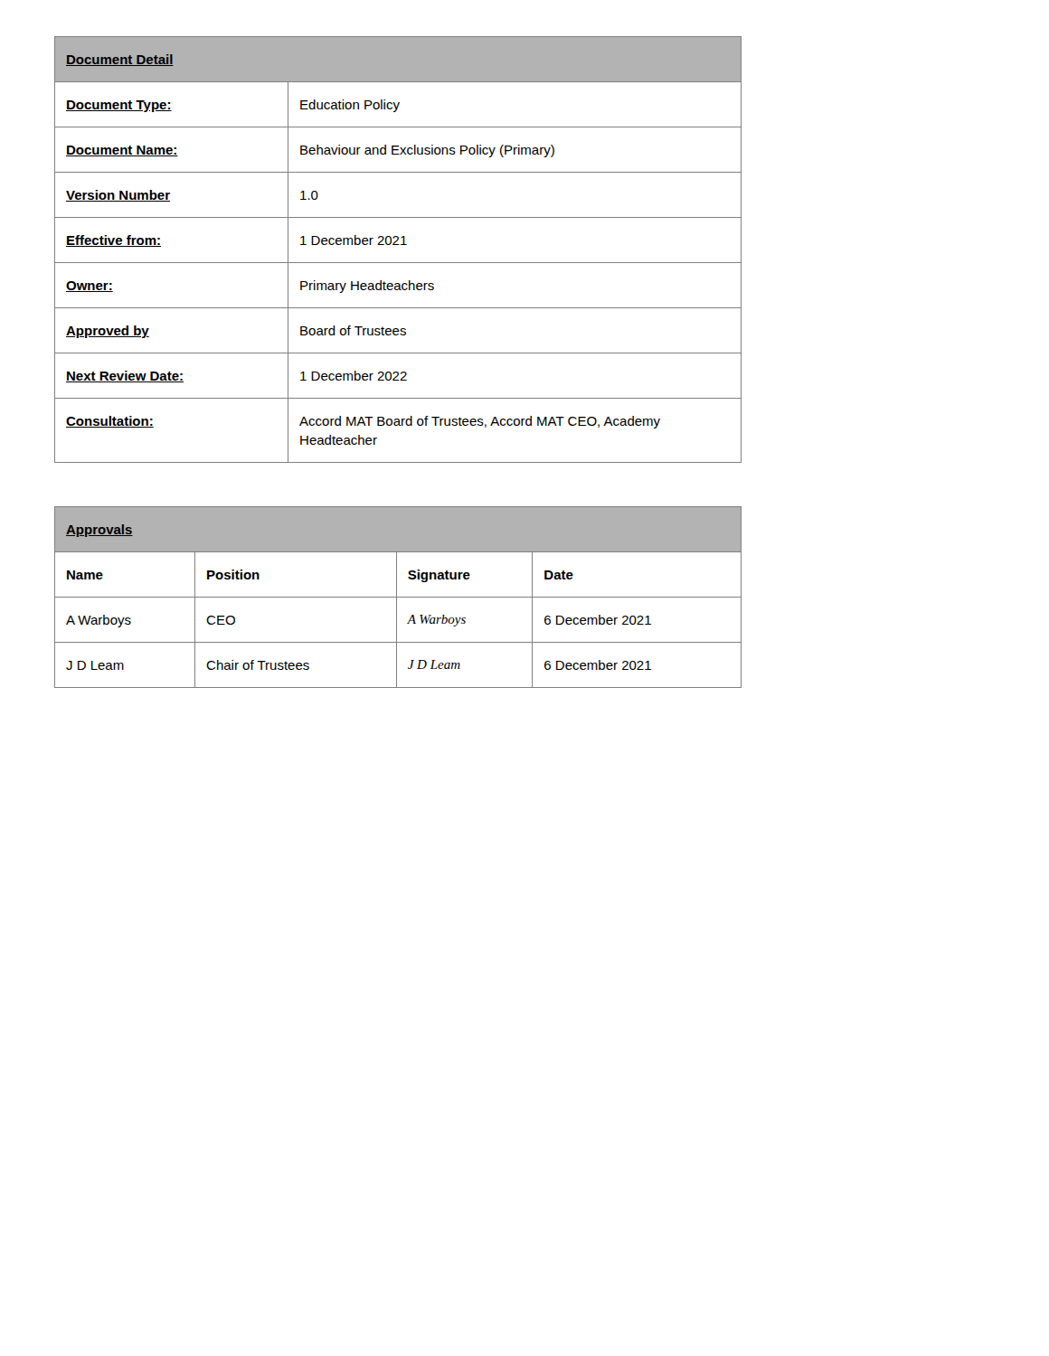Document Detail
| Document Type: | Education Policy |
| Document Name: | Behaviour and Exclusions Policy (Primary) |
| Version Number | 1.0 |
| Effective from: | 1 December 2021 |
| Owner: | Primary Headteachers |
| Approved by | Board of Trustees |
| Next Review Date: | 1 December 2022 |
| Consultation: | Accord MAT Board of Trustees, Accord MAT CEO, Academy Headteacher |
Approvals
| Name | Position | Signature | Date |
| --- | --- | --- | --- |
| A Warboys | CEO | A Warboys | 6 December 2021 |
| J D Leam | Chair of Trustees | J D Leam | 6 December 2021 |